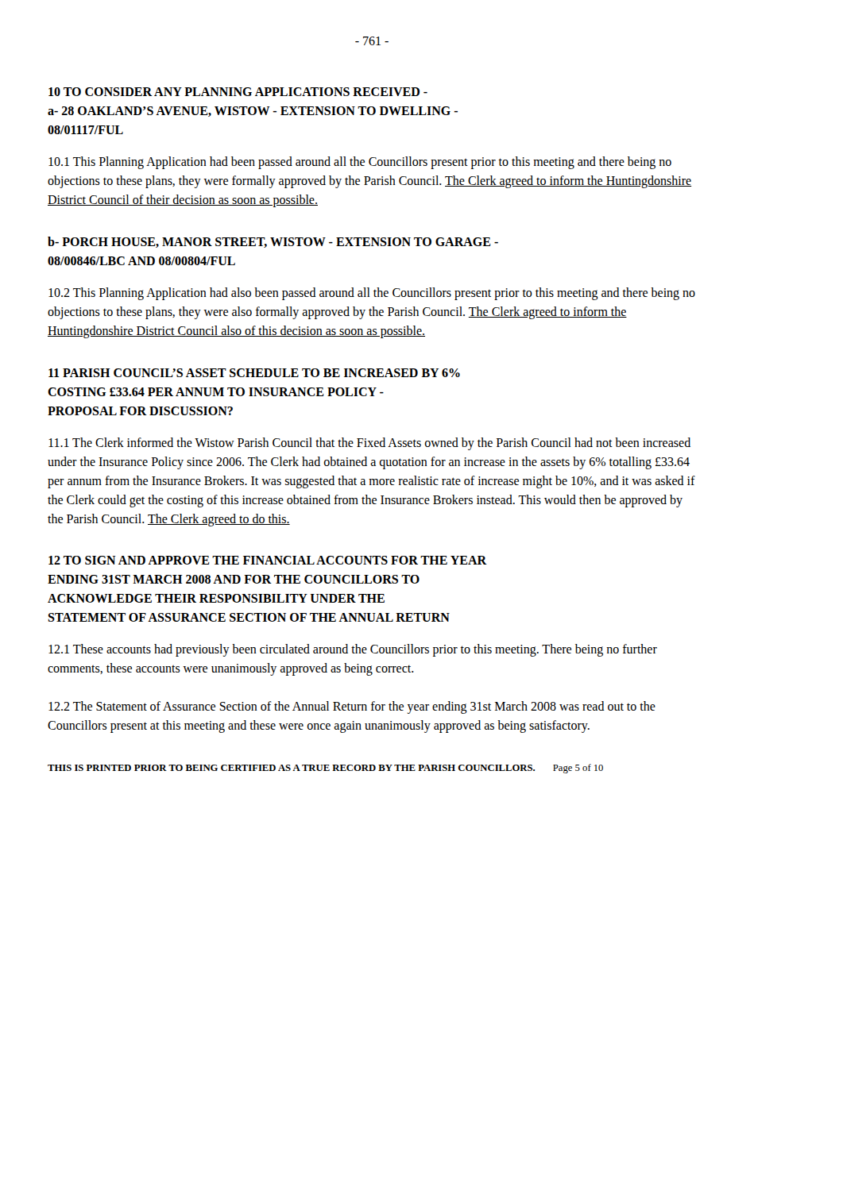- 761 -
10 TO CONSIDER ANY PLANNING APPLICATIONS RECEIVED -
a- 28 OAKLAND’S AVENUE, WISTOW - EXTENSION TO DWELLING -
08/01117/FUL
10.1 This Planning Application had been passed around all the Councillors present prior to this meeting and there being no objections to these plans, they were formally approved by the Parish Council. The Clerk agreed to inform the Huntingdonshire District Council of their decision as soon as possible.
b- PORCH HOUSE, MANOR STREET, WISTOW - EXTENSION TO GARAGE -
08/00846/LBC AND 08/00804/FUL
10.2 This Planning Application had also been passed around all the Councillors present prior to this meeting and there being no objections to these plans, they were also formally approved by the Parish Council. The Clerk agreed to inform the Huntingdonshire District Council also of this decision as soon as possible.
11 PARISH COUNCIL’S ASSET SCHEDULE TO BE INCREASED BY 6%
COSTING £33.64 PER ANNUM TO INSURANCE POLICY -
PROPOSAL FOR DISCUSSION?
11.1 The Clerk informed the Wistow Parish Council that the Fixed Assets owned by the Parish Council had not been increased under the Insurance Policy since 2006. The Clerk had obtained a quotation for an increase in the assets by 6% totalling £33.64 per annum from the Insurance Brokers. It was suggested that a more realistic rate of increase might be 10%, and it was asked if the Clerk could get the costing of this increase obtained from the Insurance Brokers instead. This would then be approved by the Parish Council. The Clerk agreed to do this.
12 TO SIGN AND APPROVE THE FINANCIAL ACCOUNTS FOR THE YEAR
ENDING 31ST MARCH 2008 AND FOR THE COUNCILLORS TO
ACKNOWLEDGE THEIR RESPONSIBILITY UNDER THE
STATEMENT OF ASSURANCE SECTION OF THE ANNUAL RETURN
12.1 These accounts had previously been circulated around the Councillors prior to this meeting. There being no further comments, these accounts were unanimously approved as being correct.
12.2 The Statement of Assurance Section of the Annual Return for the year ending 31st March 2008 was read out to the Councillors present at this meeting and these were once again unanimously approved as being satisfactory.
THIS IS PRINTED PRIOR TO BEING CERTIFIED AS A TRUE RECORD BY THE PARISH COUNCILLORS. Page 5 of 10